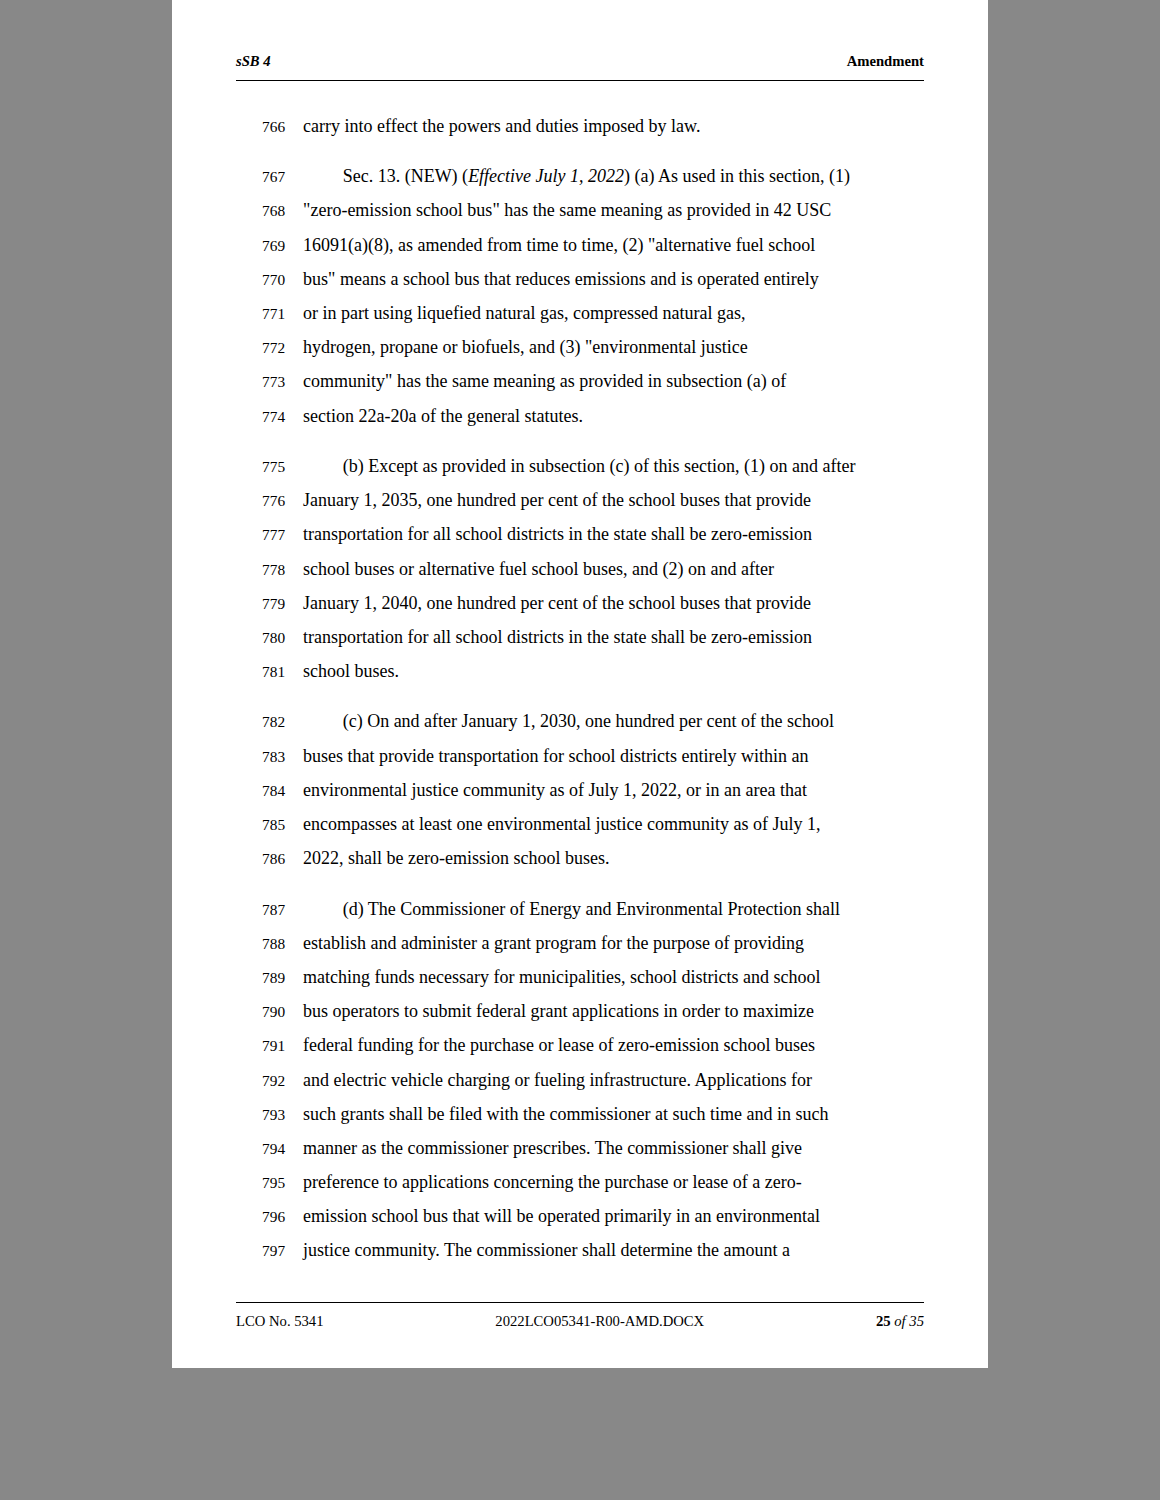sSB 4 Amendment
766 carry into effect the powers and duties imposed by law.
767 Sec. 13. (NEW) (Effective July 1, 2022) (a) As used in this section, (1)
768"zero-emission school bus" has the same meaning as provided in 42 USC
76916091(a)(8), as amended from time to time, (2) "alternative fuel school
770 bus" means a school bus that reduces emissions and is operated entirely
771 or in part using liquefied natural gas, compressed natural gas,
772 hydrogen, propane or biofuels, and (3) "environmental justice
773 community" has the same meaning as provided in subsection (a) of
774 section 22a-20a of the general statutes.
775(b) Except as provided in subsection (c) of this section, (1) on and after
776 January 1, 2035, one hundred per cent of the school buses that provide
777 transportation for all school districts in the state shall be zero-emission
778 school buses or alternative fuel school buses, and (2) on and after
779 January 1, 2040, one hundred per cent of the school buses that provide
780 transportation for all school districts in the state shall be zero-emission
781 school buses.
782(c) On and after January 1, 2030, one hundred per cent of the school
783 buses that provide transportation for school districts entirely within an
784 environmental justice community as of July 1, 2022, or in an area that
785 encompasses at least one environmental justice community as of July 1,
7862022, shall be zero-emission school buses.
787(d) The Commissioner of Energy and Environmental Protection shall
788 establish and administer a grant program for the purpose of providing
789 matching funds necessary for municipalities, school districts and school
790 bus operators to submit federal grant applications in order to maximize
791 federal funding for the purchase or lease of zero-emission school buses
792 and electric vehicle charging or fueling infrastructure. Applications for
793 such grants shall be filed with the commissioner at such time and in such
794 manner as the commissioner prescribes. The commissioner shall give
795 preference to applications concerning the purchase or lease of a zero-
796 emission school bus that will be operated primarily in an environmental
797 justice community. The commissioner shall determine the amount a
LCO No. 5341 2022LCO05341-R00-AMD.DOCX 25 of 35